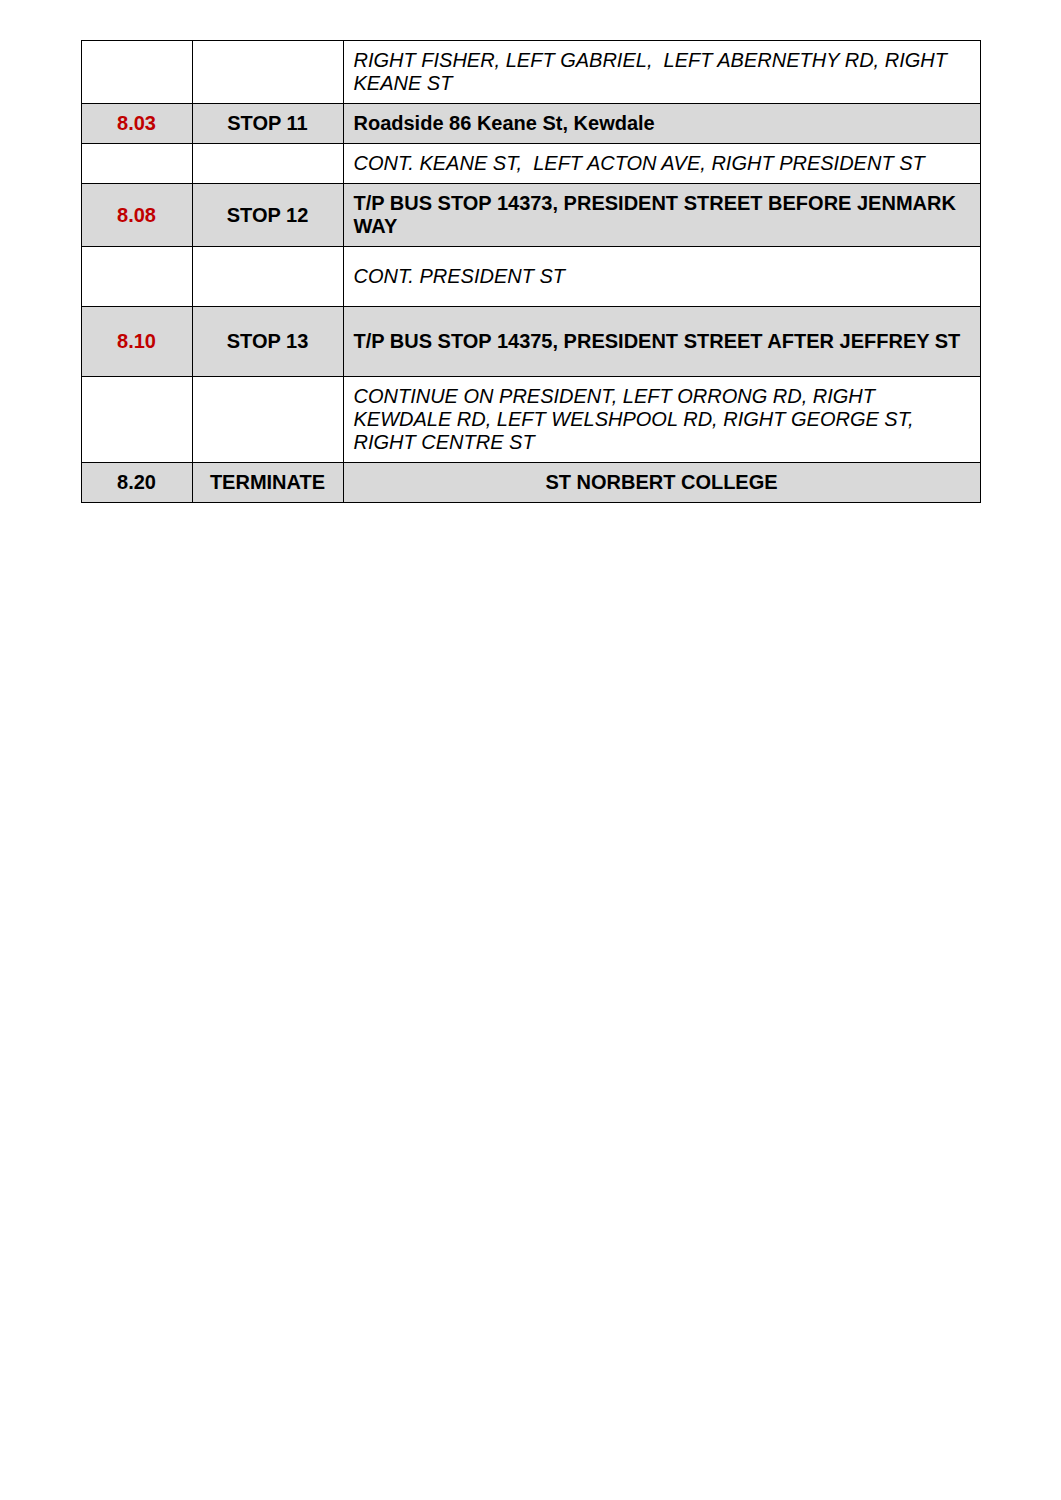| | | RIGHT FISHER, LEFT GABRIEL, LEFT ABERNETHY RD, RIGHT KEANE ST |
| 8.03 | STOP 11 | Roadside 86 Keane St, Kewdale |
| | | CONT. KEANE ST, LEFT ACTON AVE, RIGHT PRESIDENT ST |
| 8.08 | STOP 12 | T/P BUS STOP 14373, PRESIDENT STREET BEFORE JENMARK WAY |
| | | CONT. PRESIDENT ST |
| 8.10 | STOP 13 | T/P BUS STOP 14375, PRESIDENT STREET AFTER JEFFREY ST |
| | | CONTINUE ON PRESIDENT, LEFT ORRONG RD, RIGHT KEWDALE RD, LEFT WELSHPOOL RD, RIGHT GEORGE ST, RIGHT CENTRE ST |
| 8.20 | TERMINATE | ST NORBERT COLLEGE |